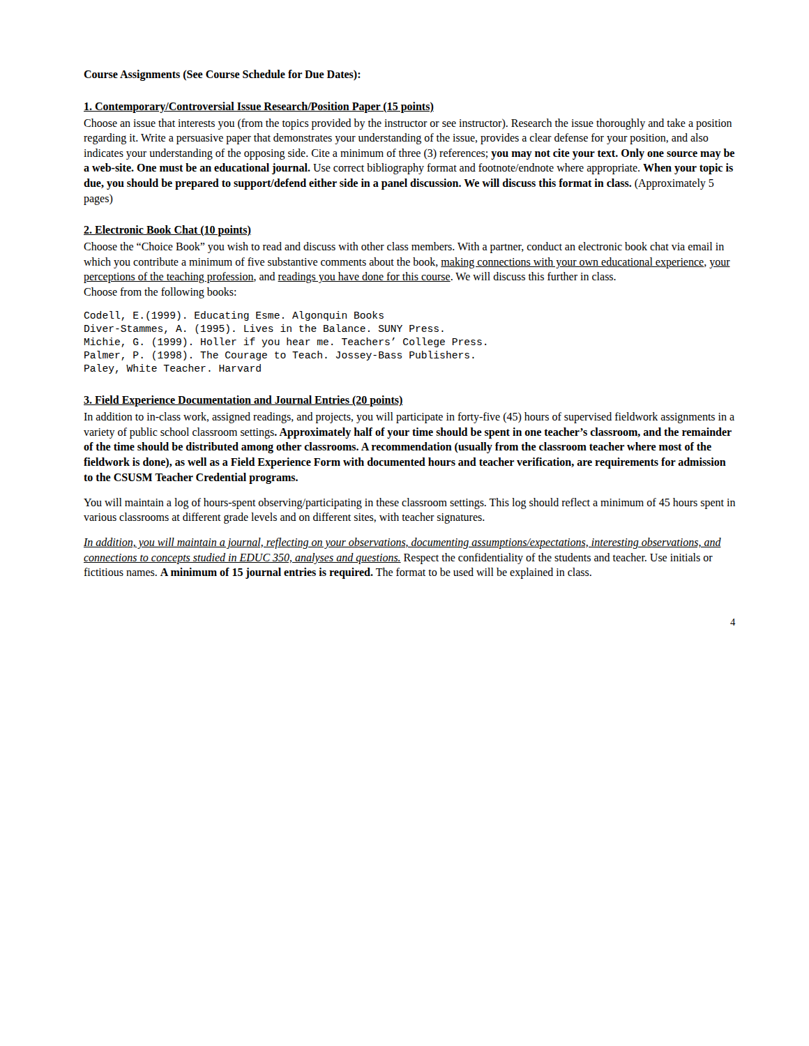Course Assignments (See Course Schedule for Due Dates):
1. Contemporary/Controversial Issue Research/Position Paper (15 points)
Choose an issue that interests you (from the topics provided by the instructor or see instructor). Research the issue thoroughly and take a position regarding it. Write a persuasive paper that demonstrates your understanding of the issue, provides a clear defense for your position, and also indicates your understanding of the opposing side. Cite a minimum of three (3) references; you may not cite your text. Only one source may be a web-site. One must be an educational journal. Use correct bibliography format and footnote/endnote where appropriate. When your topic is due, you should be prepared to support/defend either side in a panel discussion. We will discuss this format in class. (Approximately 5 pages)
2. Electronic Book Chat (10 points)
Choose the “Choice Book” you wish to read and discuss with other class members. With a partner, conduct an electronic book chat via email in which you contribute a minimum of five substantive comments about the book, making connections with your own educational experience, your perceptions of the teaching profession, and readings you have done for this course. We will discuss this further in class.
Choose from the following books:
Codell, E.(1999). Educating Esme. Algonquin Books Diver-Stammes, A. (1995). Lives in the Balance. SUNY Press. Michie, G. (1999). Holler if you hear me. Teachers’ College Press. Palmer, P. (1998). The Courage to Teach. Jossey-Bass Publishers. Paley, White Teacher. Harvard
3. Field Experience Documentation and Journal Entries (20 points)
In addition to in-class work, assigned readings, and projects, you will participate in forty-five (45) hours of supervised fieldwork assignments in a variety of public school classroom settings. Approximately half of your time should be spent in one teacher’s classroom, and the remainder of the time should be distributed among other classrooms. A recommendation (usually from the classroom teacher where most of the fieldwork is done), as well as a Field Experience Form with documented hours and teacher verification, are requirements for admission to the CSUSM Teacher Credential programs.
You will maintain a log of hours-spent observing/participating in these classroom settings. This log should reflect a minimum of 45 hours spent in various classrooms at different grade levels and on different sites, with teacher signatures.
In addition, you will maintain a journal, reflecting on your observations, documenting assumptions/expectations, interesting observations, and connections to concepts studied in EDUC 350, analyses and questions. Respect the confidentiality of the students and teacher. Use initials or fictitious names. A minimum of 15 journal entries is required. The format to be used will be explained in class.
4